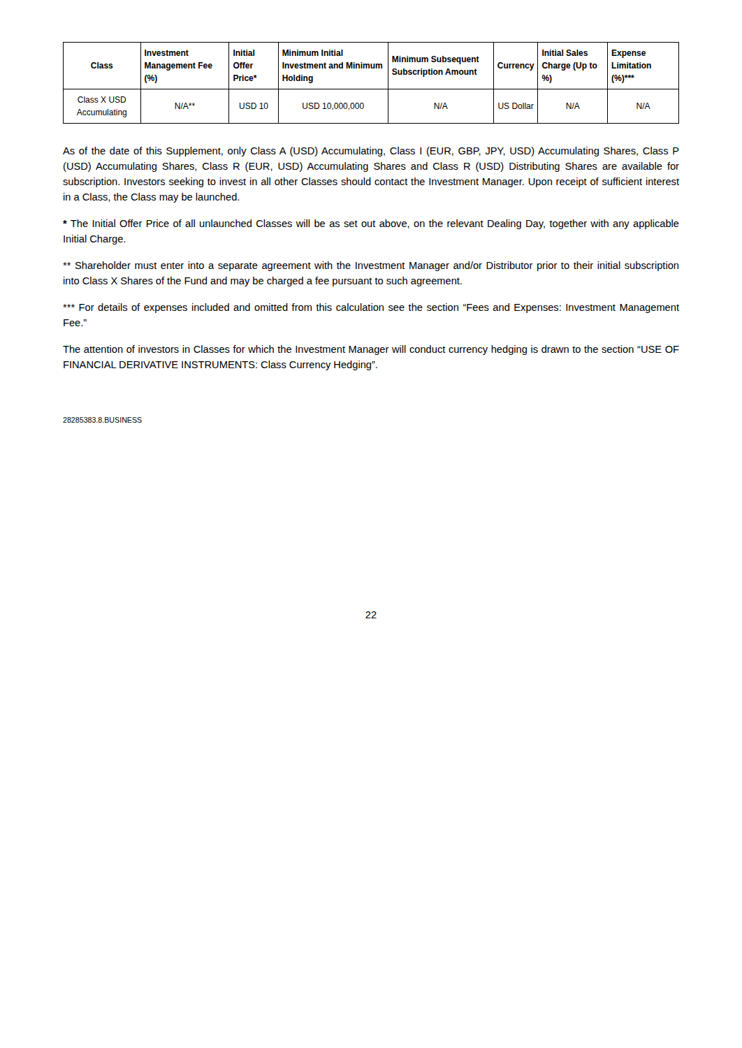| Class | Investment Management Fee (%) | Initial Offer Price* | Minimum Initial Investment and Minimum Holding | Minimum Subsequent Subscription Amount | Currency | Initial Sales Charge (Up to %) | Expense Limitation (%)*** |
| --- | --- | --- | --- | --- | --- | --- | --- |
| Class X USD Accumulating | N/A** | USD 10 | USD 10,000,000 | N/A | US Dollar | N/A | N/A |
As of the date of this Supplement, only Class A (USD) Accumulating, Class I (EUR, GBP, JPY, USD) Accumulating Shares, Class P (USD) Accumulating Shares, Class R (EUR, USD) Accumulating Shares and Class R (USD) Distributing Shares are available for subscription. Investors seeking to invest in all other Classes should contact the Investment Manager. Upon receipt of sufficient interest in a Class, the Class may be launched.
* The Initial Offer Price of all unlaunched Classes will be as set out above, on the relevant Dealing Day, together with any applicable Initial Charge.
** Shareholder must enter into a separate agreement with the Investment Manager and/or Distributor prior to their initial subscription into Class X Shares of the Fund and may be charged a fee pursuant to such agreement.
*** For details of expenses included and omitted from this calculation see the section “Fees and Expenses: Investment Management Fee.”
The attention of investors in Classes for which the Investment Manager will conduct currency hedging is drawn to the section “USE OF FINANCIAL DERIVATIVE INSTRUMENTS: Class Currency Hedging”.
28285383.8.BUSINESS
22